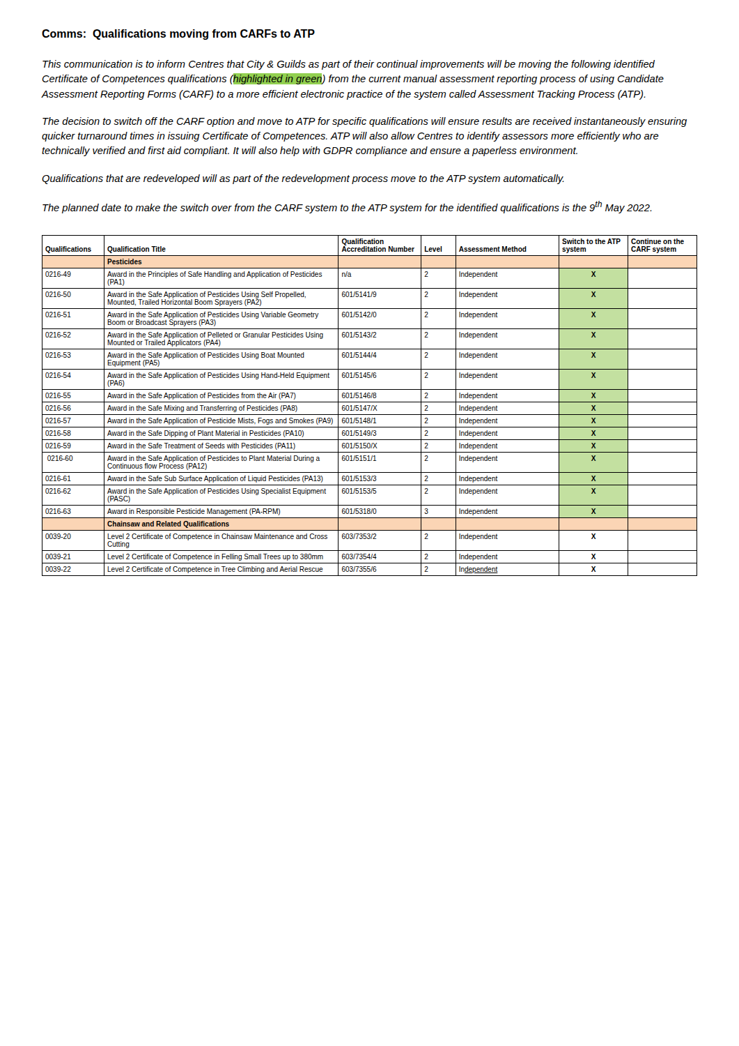Comms: Qualifications moving from CARFs to ATP
This communication is to inform Centres that City & Guilds as part of their continual improvements will be moving the following identified Certificate of Competences qualifications (highlighted in green) from the current manual assessment reporting process of using Candidate Assessment Reporting Forms (CARF) to a more efficient electronic practice of the system called Assessment Tracking Process (ATP).
The decision to switch off the CARF option and move to ATP for specific qualifications will ensure results are received instantaneously ensuring quicker turnaround times in issuing Certificate of Competences. ATP will also allow Centres to identify assessors more efficiently who are technically verified and first aid compliant. It will also help with GDPR compliance and ensure a paperless environment.
Qualifications that are redeveloped will as part of the redevelopment process move to the ATP system automatically.
The planned date to make the switch over from the CARF system to the ATP system for the identified qualifications is the 9th May 2022.
| Qualifications | Qualification Title | Qualification Accreditation Number | Level | Assessment Method | Switch to the ATP system | Continue on the CARF system |
| --- | --- | --- | --- | --- | --- | --- |
| | Pesticides | | | | | |
| 0216-49 | Award in the Principles of Safe Handling and Application of Pesticides (PA1) | n/a | 2 | Independent | X | |
| 0216-50 | Award in the Safe Application of Pesticides Using Self Propelled, Mounted, Trailed Horizontal Boom Sprayers (PA2) | 601/5141/9 | 2 | Independent | X | |
| 0216-51 | Award in the Safe Application of Pesticides Using Variable Geometry Boom or Broadcast Sprayers (PA3) | 601/5142/0 | 2 | Independent | X | |
| 0216-52 | Award in the Safe Application of Pelleted or Granular Pesticides Using Mounted or Trailed Applicators (PA4) | 601/5143/2 | 2 | Independent | X | |
| 0216-53 | Award in the Safe Application of Pesticides Using Boat Mounted Equipment (PA5) | 601/5144/4 | 2 | Independent | X | |
| 0216-54 | Award in the Safe Application of Pesticides Using Hand-Held Equipment (PA6) | 601/5145/6 | 2 | Independent | X | |
| 0216-55 | Award in the Safe Application of Pesticides from the Air (PA7) | 601/5146/8 | 2 | Independent | X | |
| 0216-56 | Award in the Safe Mixing and Transferring of Pesticides (PA8) | 601/5147/X | 2 | Independent | X | |
| 0216-57 | Award in the Safe Application of Pesticide Mists, Fogs and Smokes (PA9) | 601/5148/1 | 2 | Independent | X | |
| 0216-58 | Award in the Safe Dipping of Plant Material in Pesticides (PA10) | 601/5149/3 | 2 | Independent | X | |
| 0216-59 | Award in the Safe Treatment of Seeds with Pesticides (PA11) | 601/5150/X | 2 | Independent | X | |
| 0216-60 | Award in the Safe Application of Pesticides to Plant Material During a Continuous flow Process (PA12) | 601/5151/1 | 2 | Independent | X | |
| 0216-61 | Award in the Safe Sub Surface Application of Liquid Pesticides (PA13) | 601/5153/3 | 2 | Independent | X | |
| 0216-62 | Award in the Safe Application of Pesticides Using Specialist Equipment (PASC) | 601/5153/5 | 2 | Independent | X | |
| 0216-63 | Award in Responsible Pesticide Management (PA-RPM) | 601/5318/0 | 3 | Independent | X | |
| | Chainsaw and Related Qualifications | | | | | |
| 0039-20 | Level 2 Certificate of Competence in Chainsaw Maintenance and Cross Cutting | 603/7353/2 | 2 | Independent | X | |
| 0039-21 | Level 2 Certificate of Competence in Felling Small Trees up to 380mm | 603/7354/4 | 2 | Independent | X | |
| 0039-22 | Level 2 Certificate of Competence in Tree Climbing and Aerial Rescue | 603/7355/6 | 2 | In dependent | X | |